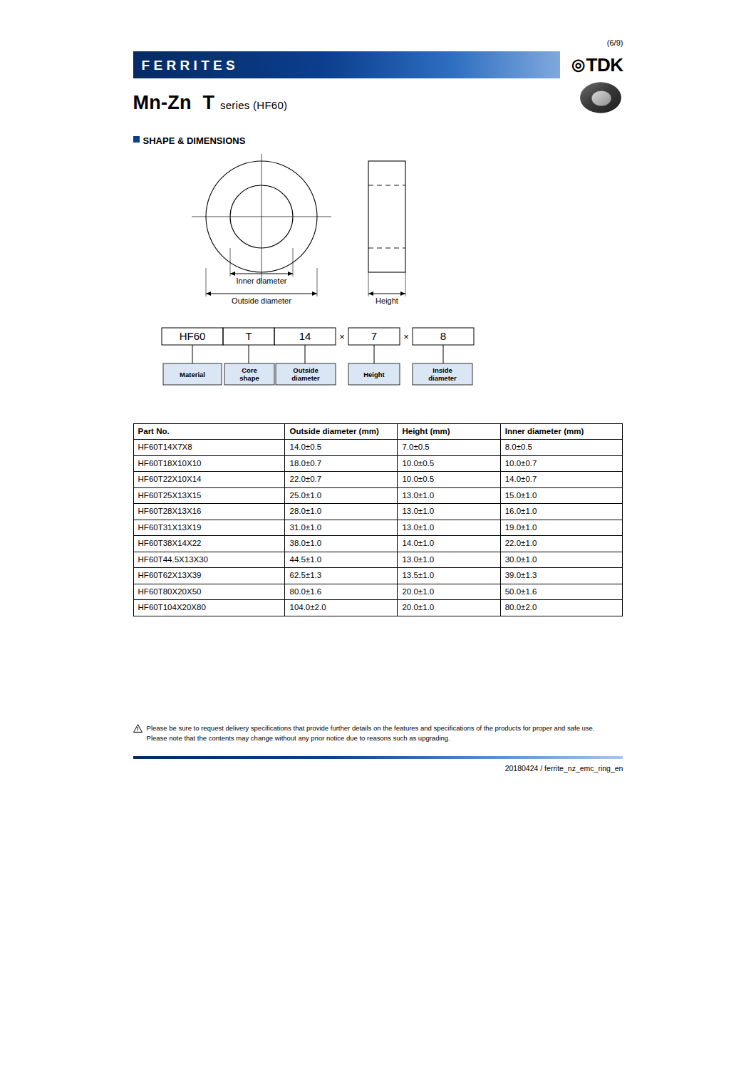(6/9)
FERRITES
◎TDK
Mn-Zn T series (HF60)
SHAPE & DIMENSIONS
Inner diameter Outside diameter Height
HF60 T 14 7 8 × × Material Core shape Outside diameter Height Inside diameter
| Part No. | Outside diameter (mm) | Height (mm) | Inner diameter (mm) |
| --- | --- | --- | --- |
| HF60T14X7X8 | 14.0±0.5 | 7.0±0.5 | 8.0±0.5 |
| HF60T18X10X10 | 18.0±0.7 | 10.0±0.5 | 10.0±0.7 |
| HF60T22X10X14 | 22.0±0.7 | 10.0±0.5 | 14.0±0.7 |
| HF60T25X13X15 | 25.0±1.0 | 13.0±1.0 | 15.0±1.0 |
| HF60T28X13X16 | 28.0±1.0 | 13.0±1.0 | 16.0±1.0 |
| HF60T31X13X19 | 31.0±1.0 | 13.0±1.0 | 19.0±1.0 |
| HF60T38X14X22 | 38.0±1.0 | 14.0±1.0 | 22.0±1.0 |
| HF60T44.5X13X30 | 44.5±1.0 | 13.0±1.0 | 30.0±1.0 |
| HF60T62X13X39 | 62.5±1.3 | 13.5±1.0 | 39.0±1.3 |
| HF60T80X20X50 | 80.0±1.6 | 20.0±1.0 | 50.0±1.6 |
| HF60T104X20X80 | 104.0±2.0 | 20.0±1.0 | 80.0±2.0 |
Please be sure to request delivery specifications that provide further details on the features and specifications of the products for proper and safe use.
Please note that the contents may change without any prior notice due to reasons such as upgrading.
20180424 / ferrite_nz_emc_ring_en